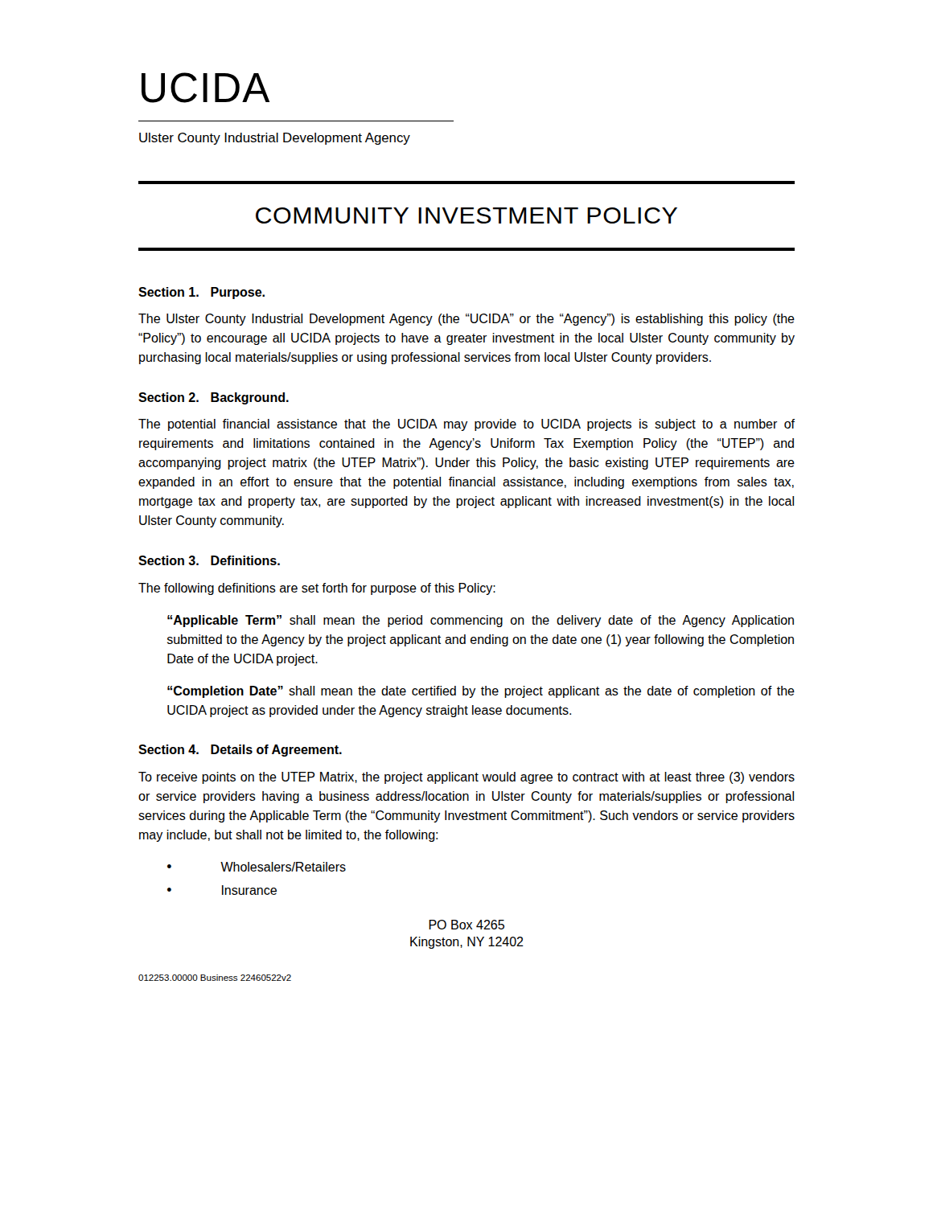UCIDA
Ulster County Industrial Development Agency
COMMUNITY INVESTMENT POLICY
Section 1. Purpose.
The Ulster County Industrial Development Agency (the “UCIDA” or the “Agency”) is establishing this policy (the “Policy”) to encourage all UCIDA projects to have a greater investment in the local Ulster County community by purchasing local materials/supplies or using professional services from local Ulster County providers.
Section 2. Background.
The potential financial assistance that the UCIDA may provide to UCIDA projects is subject to a number of requirements and limitations contained in the Agency’s Uniform Tax Exemption Policy (the “UTEP”) and accompanying project matrix (the UTEP Matrix”). Under this Policy, the basic existing UTEP requirements are expanded in an effort to ensure that the potential financial assistance, including exemptions from sales tax, mortgage tax and property tax, are supported by the project applicant with increased investment(s) in the local Ulster County community.
Section 3. Definitions.
The following definitions are set forth for purpose of this Policy:
“Applicable Term” shall mean the period commencing on the delivery date of the Agency Application submitted to the Agency by the project applicant and ending on the date one (1) year following the Completion Date of the UCIDA project.
“Completion Date” shall mean the date certified by the project applicant as the date of completion of the UCIDA project as provided under the Agency straight lease documents.
Section 4. Details of Agreement.
To receive points on the UTEP Matrix, the project applicant would agree to contract with at least three (3) vendors or service providers having a business address/location in Ulster County for materials/supplies or professional services during the Applicable Term (the “Community Investment Commitment”). Such vendors or service providers may include, but shall not be limited to, the following:
Wholesalers/Retailers
Insurance
PO Box 4265
Kingston, NY 12402
012253.00000 Business 22460522v2